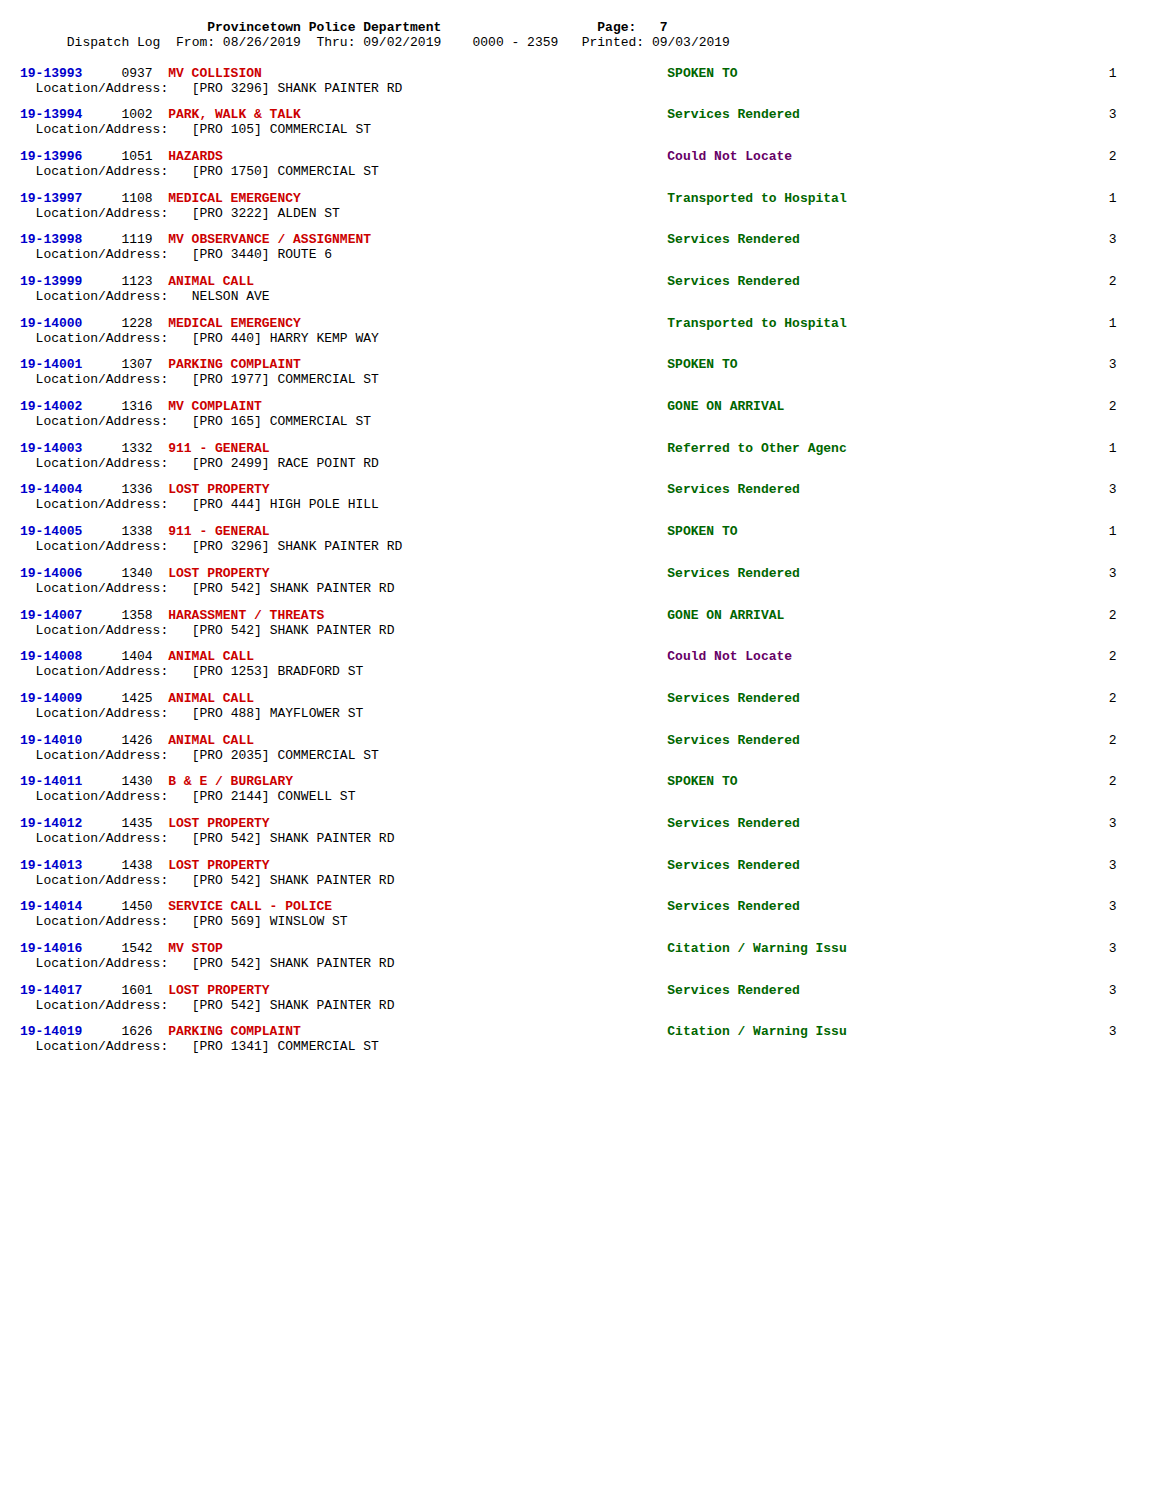Provincetown Police Department Page: 7
Dispatch Log From: 08/26/2019 Thru: 09/02/2019 0000 - 2359 Printed: 09/03/2019
| 19-13993 | 0937 | MV COLLISION | SPOKEN TO | 1 |
| Location/Address: [PRO 3296] SHANK PAINTER RD |
| 19-13994 | 1002 | PARK, WALK & TALK | Services Rendered | 3 |
| Location/Address: [PRO 105] COMMERCIAL ST |
| 19-13996 | 1051 | HAZARDS | Could Not Locate | 2 |
| Location/Address: [PRO 1750] COMMERCIAL ST |
| 19-13997 | 1108 | MEDICAL EMERGENCY | Transported to Hospital | 1 |
| Location/Address: [PRO 3222] ALDEN ST |
| 19-13998 | 1119 | MV OBSERVANCE / ASSIGNMENT | Services Rendered | 3 |
| Location/Address: [PRO 3440] ROUTE 6 |
| 19-13999 | 1123 | ANIMAL CALL | Services Rendered | 2 |
| Location/Address: NELSON AVE |
| 19-14000 | 1228 | MEDICAL EMERGENCY | Transported to Hospital | 1 |
| Location/Address: [PRO 440] HARRY KEMP WAY |
| 19-14001 | 1307 | PARKING COMPLAINT | SPOKEN TO | 3 |
| Location/Address: [PRO 1977] COMMERCIAL ST |
| 19-14002 | 1316 | MV COMPLAINT | GONE ON ARRIVAL | 2 |
| Location/Address: [PRO 165] COMMERCIAL ST |
| 19-14003 | 1332 | 911 - GENERAL | Referred to Other Agenc | 1 |
| Location/Address: [PRO 2499] RACE POINT RD |
| 19-14004 | 1336 | LOST PROPERTY | Services Rendered | 3 |
| Location/Address: [PRO 444] HIGH POLE HILL |
| 19-14005 | 1338 | 911 - GENERAL | SPOKEN TO | 1 |
| Location/Address: [PRO 3296] SHANK PAINTER RD |
| 19-14006 | 1340 | LOST PROPERTY | Services Rendered | 3 |
| Location/Address: [PRO 542] SHANK PAINTER RD |
| 19-14007 | 1358 | HARASSMENT / THREATS | GONE ON ARRIVAL | 2 |
| Location/Address: [PRO 542] SHANK PAINTER RD |
| 19-14008 | 1404 | ANIMAL CALL | Could Not Locate | 2 |
| Location/Address: [PRO 1253] BRADFORD ST |
| 19-14009 | 1425 | ANIMAL CALL | Services Rendered | 2 |
| Location/Address: [PRO 488] MAYFLOWER ST |
| 19-14010 | 1426 | ANIMAL CALL | Services Rendered | 2 |
| Location/Address: [PRO 2035] COMMERCIAL ST |
| 19-14011 | 1430 | B & E / BURGLARY | SPOKEN TO | 2 |
| Location/Address: [PRO 2144] CONWELL ST |
| 19-14012 | 1435 | LOST PROPERTY | Services Rendered | 3 |
| Location/Address: [PRO 542] SHANK PAINTER RD |
| 19-14013 | 1438 | LOST PROPERTY | Services Rendered | 3 |
| Location/Address: [PRO 542] SHANK PAINTER RD |
| 19-14014 | 1450 | SERVICE CALL - POLICE | Services Rendered | 3 |
| Location/Address: [PRO 569] WINSLOW ST |
| 19-14016 | 1542 | MV STOP | Citation / Warning Issu | 3 |
| Location/Address: [PRO 542] SHANK PAINTER RD |
| 19-14017 | 1601 | LOST PROPERTY | Services Rendered | 3 |
| Location/Address: [PRO 542] SHANK PAINTER RD |
| 19-14019 | 1626 | PARKING COMPLAINT | Citation / Warning Issu | 3 |
| Location/Address: [PRO 1341] COMMERCIAL ST |